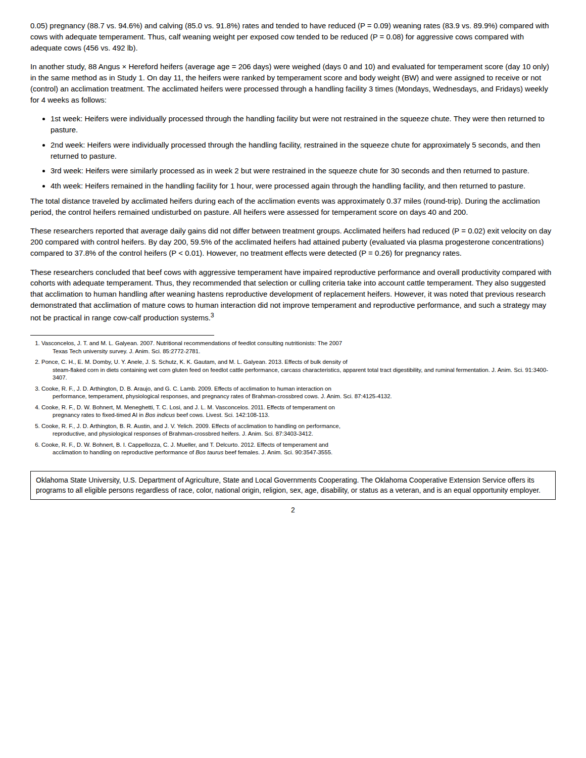0.05) pregnancy (88.7 vs. 94.6%) and calving (85.0 vs. 91.8%) rates and tended to have reduced (P = 0.09) weaning rates (83.9 vs. 89.9%) compared with cows with adequate temperament. Thus, calf weaning weight per exposed cow tended to be reduced (P = 0.08) for aggressive cows compared with adequate cows (456 vs. 492 lb).
In another study, 88 Angus × Hereford heifers (average age = 206 days) were weighed (days 0 and 10) and evaluated for temperament score (day 10 only) in the same method as in Study 1. On day 11, the heifers were ranked by temperament score and body weight (BW) and were assigned to receive or not (control) an acclimation treatment. The acclimated heifers were processed through a handling facility 3 times (Mondays, Wednesdays, and Fridays) weekly for 4 weeks as follows:
1st week: Heifers were individually processed through the handling facility but were not restrained in the squeeze chute. They were then returned to pasture.
2nd week: Heifers were individually processed through the handling facility, restrained in the squeeze chute for approximately 5 seconds, and then returned to pasture.
3rd week: Heifers were similarly processed as in week 2 but were restrained in the squeeze chute for 30 seconds and then returned to pasture.
4th week: Heifers remained in the handling facility for 1 hour, were processed again through the handling facility, and then returned to pasture.
The total distance traveled by acclimated heifers during each of the acclimation events was approximately 0.37 miles (round-trip). During the acclimation period, the control heifers remained undisturbed on pasture. All heifers were assessed for temperament score on days 40 and 200.
These researchers reported that average daily gains did not differ between treatment groups. Acclimated heifers had reduced (P = 0.02) exit velocity on day 200 compared with control heifers. By day 200, 59.5% of the acclimated heifers had attained puberty (evaluated via plasma progesterone concentrations) compared to 37.8% of the control heifers (P < 0.01). However, no treatment effects were detected (P = 0.26) for pregnancy rates.
These researchers concluded that beef cows with aggressive temperament have impaired reproductive performance and overall productivity compared with cohorts with adequate temperament. Thus, they recommended that selection or culling criteria take into account cattle temperament. They also suggested that acclimation to human handling after weaning hastens reproductive development of replacement heifers. However, it was noted that previous research demonstrated that acclimation of mature cows to human interaction did not improve temperament and reproductive performance, and such a strategy may not be practical in range cow-calf production systems.3
Vasconcelos, J. T. and M. L. Galyean. 2007. Nutritional recommendations of feedlot consulting nutritionists: The 2007 Texas Tech university survey. J. Anim. Sci. 85:2772-2781.
Ponce, C. H., E. M. Domby, U. Y. Anele, J. S. Schutz, K. K. Gautam, and M. L. Galyean. 2013. Effects of bulk density of steam-flaked corn in diets containing wet corn gluten feed on feedlot cattle performance, carcass characteristics, apparent total tract digestibility, and ruminal fermentation. J. Anim. Sci. 91:3400-3407.
Cooke, R. F., J. D. Arthington, D. B. Araujo, and G. C. Lamb. 2009. Effects of acclimation to human interaction on performance, temperament, physiological responses, and pregnancy rates of Brahman-crossbred cows. J. Anim. Sci. 87:4125-4132.
Cooke, R. F., D. W. Bohnert, M. Meneghetti, T. C. Losi, and J. L. M. Vasconcelos. 2011. Effects of temperament on pregnancy rates to fixed-timed AI in Bos indicus beef cows. Livest. Sci. 142:108-113.
Cooke, R. F., J. D. Arthington, B. R. Austin, and J. V. Yelich. 2009. Effects of acclimation to handling on performance, reproductive, and physiological responses of Brahman-crossbred heifers. J. Anim. Sci. 87:3403-3412.
Cooke, R. F., D. W. Bohnert, B. I. Cappellozza, C. J. Mueller, and T. Delcurto. 2012. Effects of temperament and acclimation to handling on reproductive performance of Bos taurus beef females. J. Anim. Sci. 90:3547-3555.
Oklahoma State University, U.S. Department of Agriculture, State and Local Governments Cooperating. The Oklahoma Cooperative Extension Service offers its programs to all eligible persons regardless of race, color, national origin, religion, sex, age, disability, or status as a veteran, and is an equal opportunity employer.
2